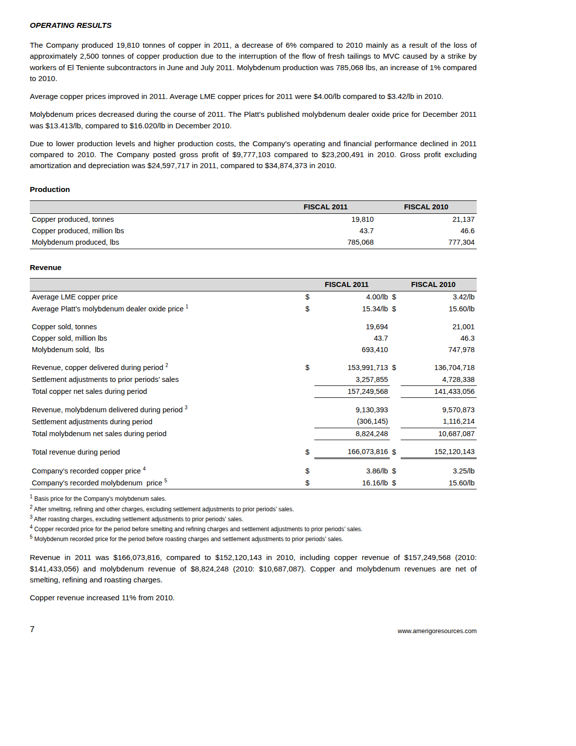OPERATING RESULTS
The Company produced 19,810 tonnes of copper in 2011, a decrease of 6% compared to 2010 mainly as a result of the loss of approximately 2,500 tonnes of copper production due to the interruption of the flow of fresh tailings to MVC caused by a strike by workers of El Teniente subcontractors in June and July 2011. Molybdenum production was 785,068 lbs, an increase of 1% compared to 2010.
Average copper prices improved in 2011. Average LME copper prices for 2011 were $4.00/lb compared to $3.42/lb in 2010.
Molybdenum prices decreased during the course of 2011. The Platt’s published molybdenum dealer oxide price for December 2011 was $13.413/lb, compared to $16.020/lb in December 2010.
Due to lower production levels and higher production costs, the Company’s operating and financial performance declined in 2011 compared to 2010. The Company posted gross profit of $9,777,103 compared to $23,200,491 in 2010. Gross profit excluding amortization and depreciation was $24,597,717 in 2011, compared to $34,874,373 in 2010.
Production
| | FISCAL 2011 | FISCAL 2010 |
| Copper produced, tonnes | 19,810 | 21,137 |
| Copper produced, million lbs | 43.7 | 46.6 |
| Molybdenum produced, lbs | 785,068 | 777,304 |
Revenue
| | FISCAL 2011 | FISCAL 2010 |
| Average LME copper price | $ | 4.00/lb | $ | 3.42/lb |
| Average Platt’s molybdenum dealer oxide price 1 | $ | 15.34/lb | $ | 15.60/lb |
| Copper sold, tonnes | | 19,694 | | 21,001 |
| Copper sold, million lbs | | 43.7 | | 46.3 |
| Molybdenum sold, lbs | | 693,410 | | 747,978 |
| Revenue, copper delivered during period 2 | $ | 153,991,713 | $ | 136,704,718 |
| Settlement adjustments to prior periods’ sales | | 3,257,855 | | 4,728,338 |
| Total copper net sales during period | | 157,249,568 | | 141,433,056 |
| Revenue, molybdenum delivered during period 3 | | 9,130,393 | | 9,570,873 |
| Settlement adjustments during period | | (306,145) | | 1,116,214 |
| Total molybdenum net sales during period | | 8,824,248 | | 10,687,087 |
| Total revenue during period | $ | 166,073,816 | $ | 152,120,143 |
| Company’s recorded copper price 4 | $ | 3.86/lb | $ | 3.25/lb |
| Company’s recorded molybdenum price 5 | $ | 16.16/lb | $ | 15.60/lb |
1 Basis price for the Company’s molybdenum sales.
2 After smelting, refining and other charges, excluding settlement adjustments to prior periods’ sales.
3 After roasting charges, excluding settlement adjustments to prior periods’ sales.
4 Copper recorded price for the period before smelting and refining charges and settlement adjustments to prior periods’ sales.
5 Molybdenum recorded price for the period before roasting charges and settlement adjustments to prior periods’ sales.
Revenue in 2011 was $166,073,816, compared to $152,120,143 in 2010, including copper revenue of $157,249,568 (2010: $141,433,056) and molybdenum revenue of $8,824,248 (2010: $10,687,087). Copper and molybdenum revenues are net of smelting, refining and roasting charges.
Copper revenue increased 11% from 2010.
7 www.amerigoresources.com